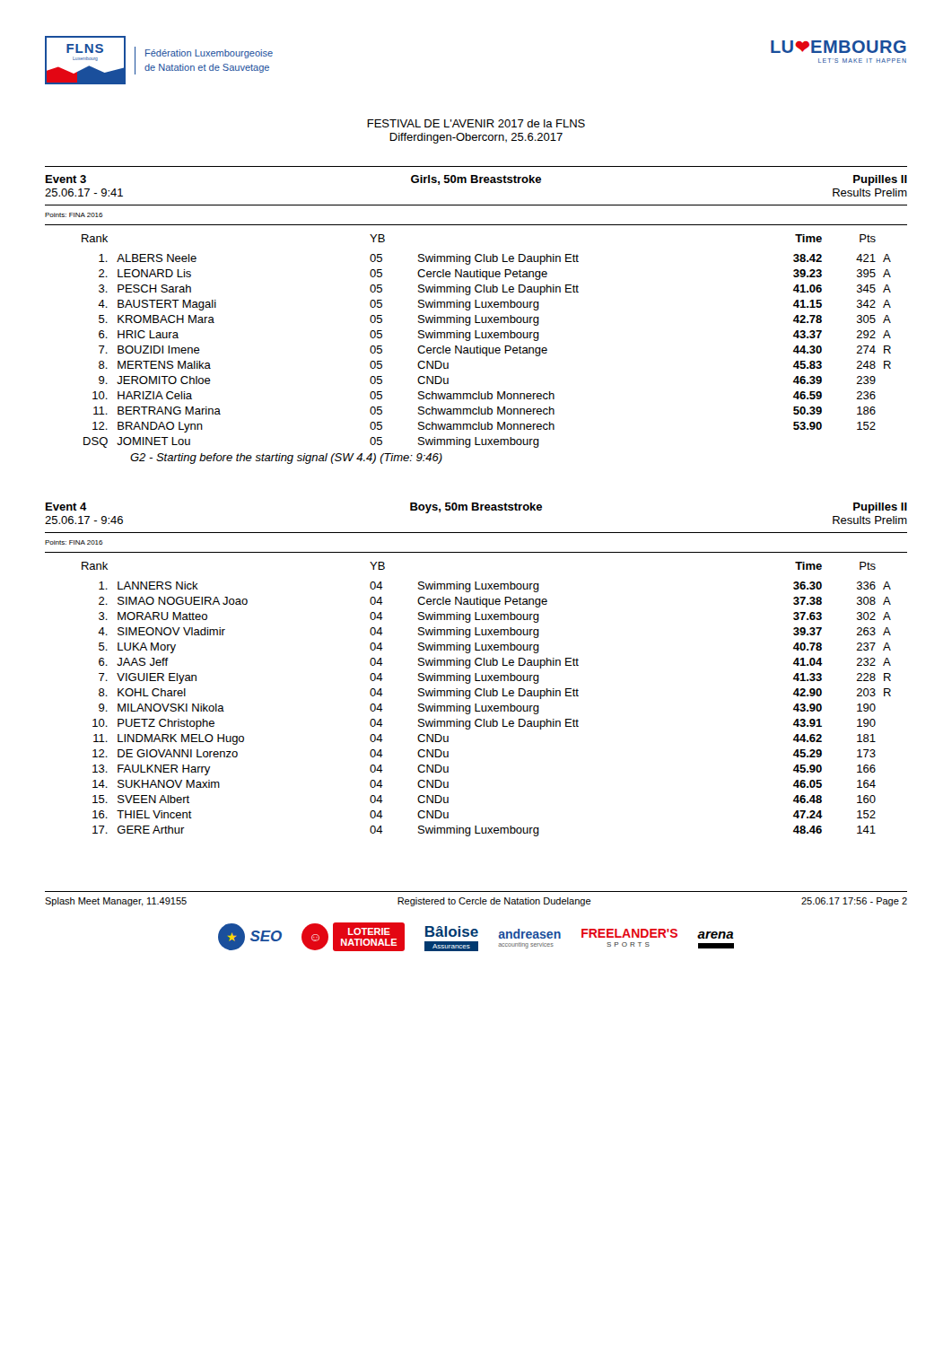FLNS
Luxembourg
Fédération Luxembourgeoise
de Natation et de Sauvetage
LU❤EMBOURG
LET'S MAKE IT HAPPEN
FESTIVAL DE L'AVENIR 2017 de la FLNS
Differdingen-Obercorn, 25.6.2017
Event 3
Girls, 50m Breaststroke
Pupilles II
25.06.17 - 9:41
Results Prelim
Points: FINA 2016
| Rank | | YB | | Time | Pts | |
| --- | --- | --- | --- | --- | --- | --- |
| 1. | ALBERS Neele | 05 | Swimming Club Le Dauphin Ett | 38.42 | 421 | A |
| 2. | LEONARD Lis | 05 | Cercle Nautique Petange | 39.23 | 395 | A |
| 3. | PESCH Sarah | 05 | Swimming Club Le Dauphin Ett | 41.06 | 345 | A |
| 4. | BAUSTERT Magali | 05 | Swimming Luxembourg | 41.15 | 342 | A |
| 5. | KROMBACH Mara | 05 | Swimming Luxembourg | 42.78 | 305 | A |
| 6. | HRIC Laura | 05 | Swimming Luxembourg | 43.37 | 292 | A |
| 7. | BOUZIDI Imene | 05 | Cercle Nautique Petange | 44.30 | 274 | R |
| 8. | MERTENS Malika | 05 | CNDu | 45.83 | 248 | R |
| 9. | JEROMITO Chloe | 05 | CNDu | 46.39 | 239 | |
| 10. | HARIZIA Celia | 05 | Schwammclub Monnerech | 46.59 | 236 | |
| 11. | BERTRANG Marina | 05 | Schwammclub Monnerech | 50.39 | 186 | |
| 12. | BRANDAO Lynn | 05 | Schwammclub Monnerech | 53.90 | 152 | |
| DSQ | JOMINET Lou | 05 | Swimming Luxembourg | | | |
G2 - Starting before the starting signal (SW 4.4) (Time: 9:46)
Event 4
Boys, 50m Breaststroke
Pupilles II
25.06.17 - 9:46
Results Prelim
Points: FINA 2016
| Rank | | YB | | Time | Pts | |
| --- | --- | --- | --- | --- | --- | --- |
| 1. | LANNERS Nick | 04 | Swimming Luxembourg | 36.30 | 336 | A |
| 2. | SIMAO NOGUEIRA Joao | 04 | Cercle Nautique Petange | 37.38 | 308 | A |
| 3. | MORARU Matteo | 04 | Swimming Luxembourg | 37.63 | 302 | A |
| 4. | SIMEONOV Vladimir | 04 | Swimming Luxembourg | 39.37 | 263 | A |
| 5. | LUKA Mory | 04 | Swimming Luxembourg | 40.78 | 237 | A |
| 6. | JAAS Jeff | 04 | Swimming Club Le Dauphin Ett | 41.04 | 232 | A |
| 7. | VIGUIER Elyan | 04 | Swimming Luxembourg | 41.33 | 228 | R |
| 8. | KOHL Charel | 04 | Swimming Club Le Dauphin Ett | 42.90 | 203 | R |
| 9. | MILANOVSKI Nikola | 04 | Swimming Luxembourg | 43.90 | 190 | |
| 10. | PUETZ Christophe | 04 | Swimming Club Le Dauphin Ett | 43.91 | 190 | |
| 11. | LINDMARK MELO Hugo | 04 | CNDu | 44.62 | 181 | |
| 12. | DE GIOVANNI Lorenzo | 04 | CNDu | 45.29 | 173 | |
| 13. | FAULKNER Harry | 04 | CNDu | 45.90 | 166 | |
| 14. | SUKHANOV Maxim | 04 | CNDu | 46.05 | 164 | |
| 15. | SVEEN Albert | 04 | CNDu | 46.48 | 160 | |
| 16. | THIEL Vincent | 04 | CNDu | 47.24 | 152 | |
| 17. | GERE Arthur | 04 | Swimming Luxembourg | 48.46 | 141 | |
Splash Meet Manager, 11.49155
Registered to Cercle de Natation Dudelange
25.06.17 17:56 - Page 2
★
SEO
☺
LOTERIE
NATIONALE
Bâloise
Assurances
andreasen
accounting services
FREELANDER'S
SPORTS
arena